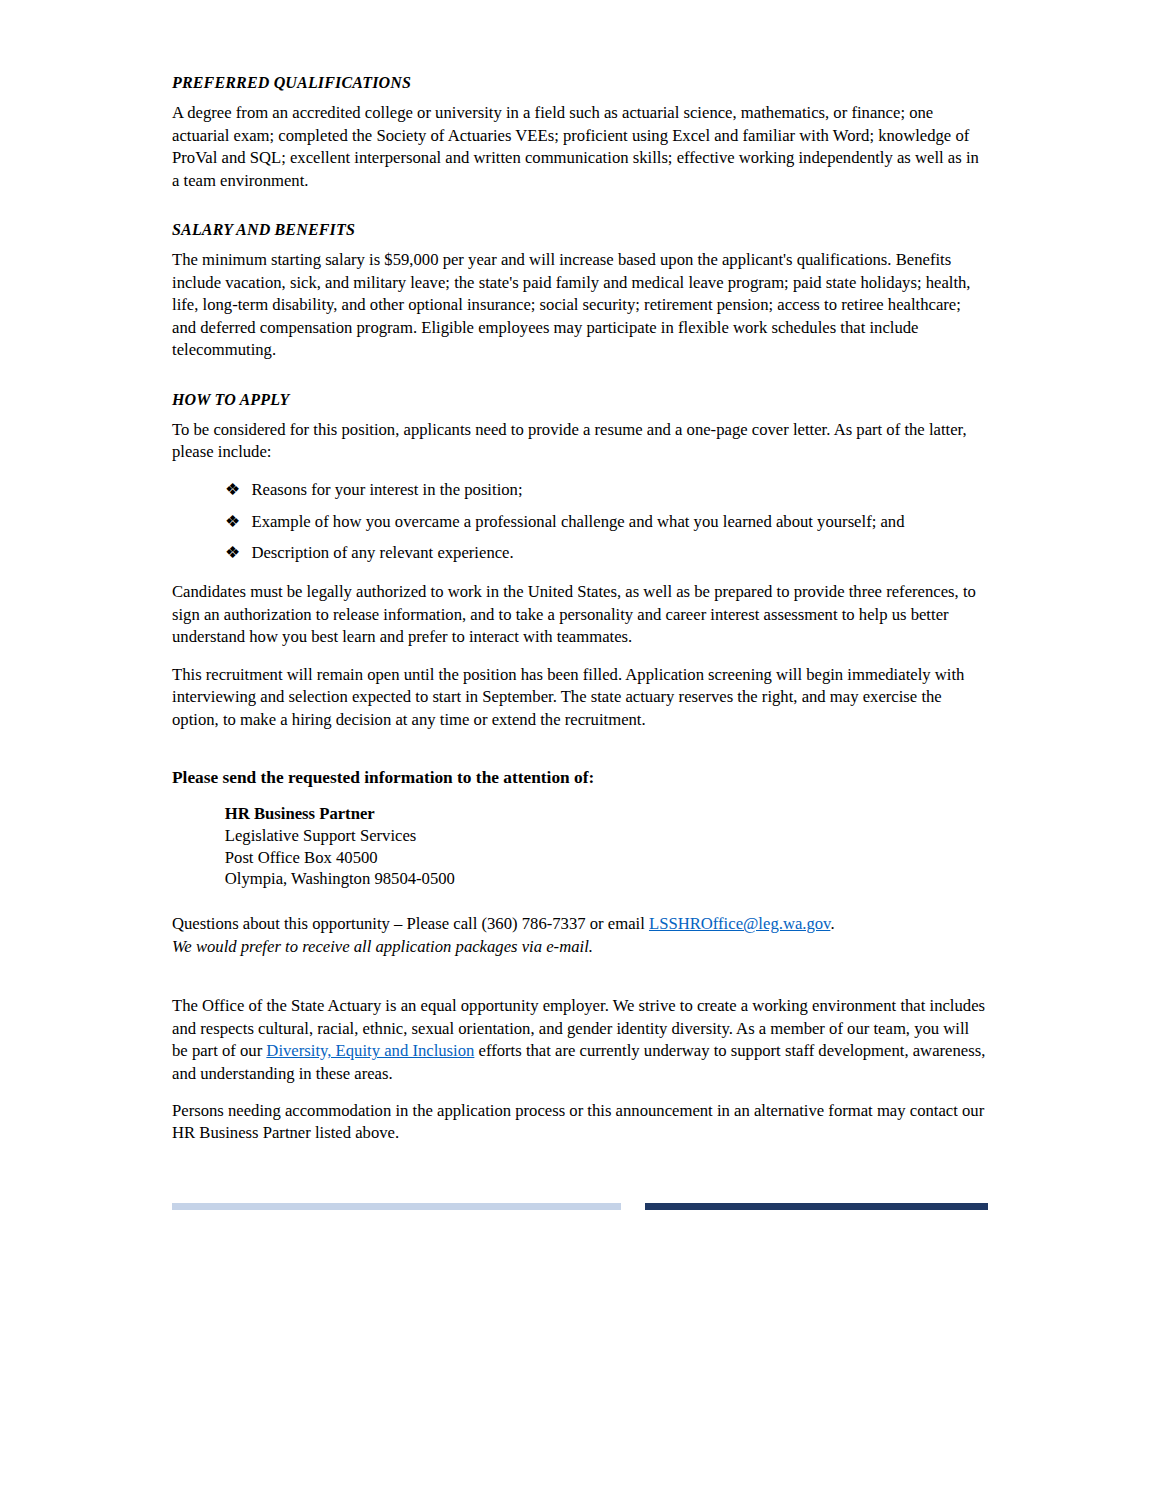PREFERRED QUALIFICATIONS
A degree from an accredited college or university in a field such as actuarial science, mathematics, or finance; one actuarial exam; completed the Society of Actuaries VEEs; proficient using Excel and familiar with Word; knowledge of ProVal and SQL; excellent interpersonal and written communication skills; effective working independently as well as in a team environment.
SALARY AND BENEFITS
The minimum starting salary is $59,000 per year and will increase based upon the applicant's qualifications. Benefits include vacation, sick, and military leave; the state's paid family and medical leave program; paid state holidays; health, life, long-term disability, and other optional insurance; social security; retirement pension; access to retiree healthcare; and deferred compensation program. Eligible employees may participate in flexible work schedules that include telecommuting.
HOW TO APPLY
To be considered for this position, applicants need to provide a resume and a one-page cover letter. As part of the latter, please include:
Reasons for your interest in the position;
Example of how you overcame a professional challenge and what you learned about yourself; and
Description of any relevant experience.
Candidates must be legally authorized to work in the United States, as well as be prepared to provide three references, to sign an authorization to release information, and to take a personality and career interest assessment to help us better understand how you best learn and prefer to interact with teammates.
This recruitment will remain open until the position has been filled. Application screening will begin immediately with interviewing and selection expected to start in September. The state actuary reserves the right, and may exercise the option, to make a hiring decision at any time or extend the recruitment.
Please send the requested information to the attention of:
HR Business Partner
Legislative Support Services
Post Office Box 40500
Olympia, Washington 98504-0500
Questions about this opportunity – Please call (360) 786-7337 or email LSSHROffice@leg.wa.gov.
We would prefer to receive all application packages via e-mail.
The Office of the State Actuary is an equal opportunity employer. We strive to create a working environment that includes and respects cultural, racial, ethnic, sexual orientation, and gender identity diversity. As a member of our team, you will be part of our Diversity, Equity and Inclusion efforts that are currently underway to support staff development, awareness, and understanding in these areas.
Persons needing accommodation in the application process or this announcement in an alternative format may contact our HR Business Partner listed above.